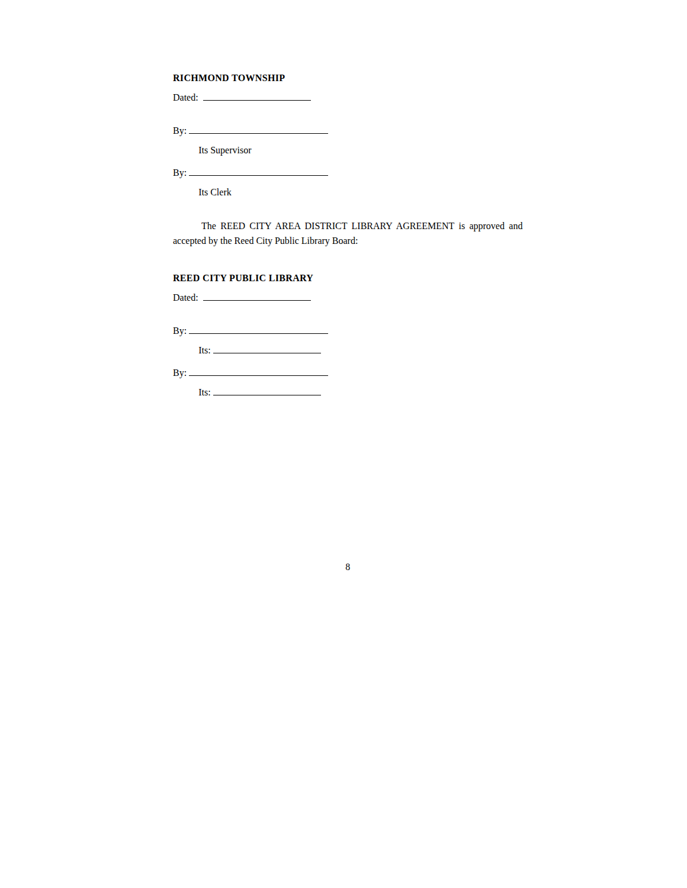RICHMOND TOWNSHIP
Dated:
By:
Its Supervisor
By:
Its Clerk
The REED CITY AREA DISTRICT LIBRARY AGREEMENT is approved and accepted by the Reed City Public Library Board:
REED CITY PUBLIC LIBRARY
Dated:
By:
Its:
By:
Its:
8